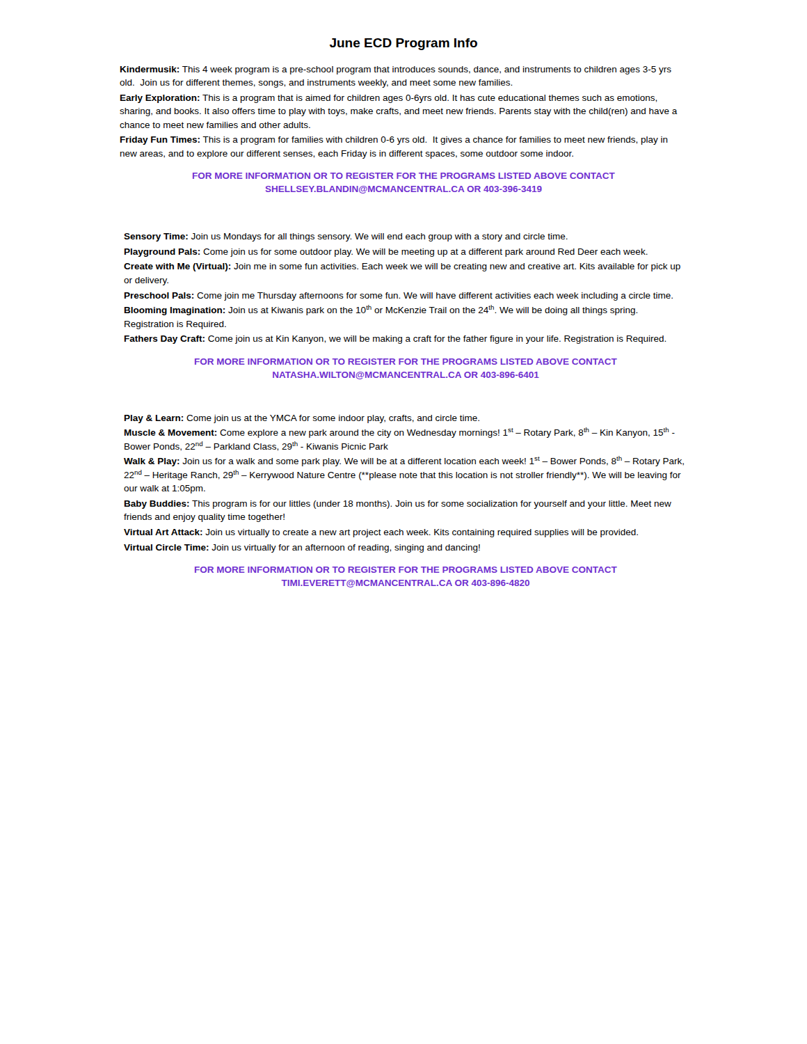June ECD Program Info
Kindermusik: This 4 week program is a pre-school program that introduces sounds, dance, and instruments to children ages 3-5 yrs old. Join us for different themes, songs, and instruments weekly, and meet some new families.
Early Exploration: This is a program that is aimed for children ages 0-6yrs old. It has cute educational themes such as emotions, sharing, and books. It also offers time to play with toys, make crafts, and meet new friends. Parents stay with the child(ren) and have a chance to meet new families and other adults.
Friday Fun Times: This is a program for families with children 0-6 yrs old. It gives a chance for families to meet new friends, play in new areas, and to explore our different senses, each Friday is in different spaces, some outdoor some indoor.
For more information or to register for the programs listed above contact
shellsey.blandin@mcmancentral.ca or 403-396-3419
Sensory Time: Join us Mondays for all things sensory. We will end each group with a story and circle time.
Playground Pals: Come join us for some outdoor play. We will be meeting up at a different park around Red Deer each week.
Create with Me (Virtual): Join me in some fun activities. Each week we will be creating new and creative art. Kits available for pick up or delivery.
Preschool Pals: Come join me Thursday afternoons for some fun. We will have different activities each week including a circle time.
Blooming Imagination: Join us at Kiwanis park on the 10th or McKenzie Trail on the 24th. We will be doing all things spring. Registration is Required.
Fathers Day Craft: Come join us at Kin Kanyon, we will be making a craft for the father figure in your life. Registration is Required.
For more information or to register for the programs listed above contact
natasha.wilton@mcmancentral.ca or 403-896-6401
Play & Learn: Come join us at the YMCA for some indoor play, crafts, and circle time.
Muscle & Movement: Come explore a new park around the city on Wednesday mornings! 1st – Rotary Park, 8th – Kin Kanyon, 15th - Bower Ponds, 22nd – Parkland Class, 29th - Kiwanis Picnic Park
Walk & Play: Join us for a walk and some park play. We will be at a different location each week! 1st – Bower Ponds, 8th – Rotary Park, 22nd – Heritage Ranch, 29th – Kerrywood Nature Centre (**please note that this location is not stroller friendly**). We will be leaving for our walk at 1:05pm.
Baby Buddies: This program is for our littles (under 18 months). Join us for some socialization for yourself and your little. Meet new friends and enjoy quality time together!
Virtual Art Attack: Join us virtually to create a new art project each week. Kits containing required supplies will be provided.
Virtual Circle Time: Join us virtually for an afternoon of reading, singing and dancing!
For more information or to register for the programs listed above contact
timi.everett@mcmancentral.ca or 403-896-4820